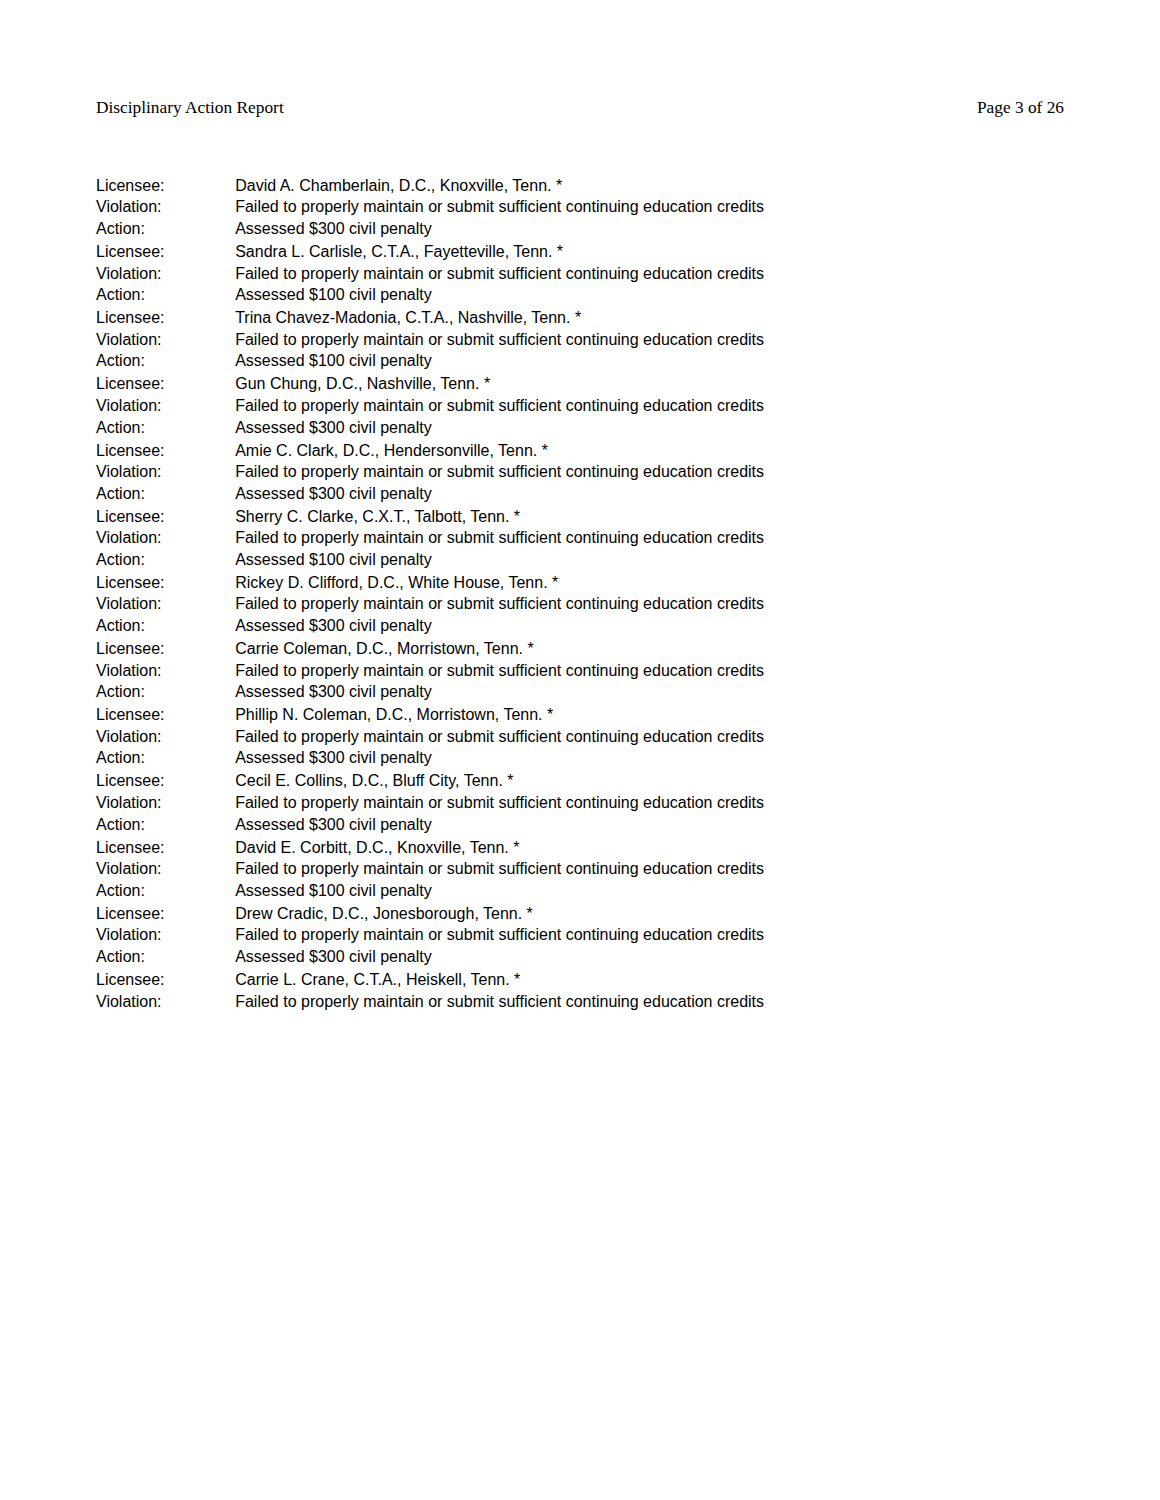Disciplinary Action Report Page 3 of 26
| Licensee: | David A. Chamberlain, D.C., Knoxville, Tenn. * |
| Violation: | Failed to properly maintain or submit sufficient continuing education credits |
| Action: | Assessed $300 civil penalty |
| Licensee: | Sandra L. Carlisle, C.T.A., Fayetteville, Tenn. * |
| Violation: | Failed to properly maintain or submit sufficient continuing education credits |
| Action: | Assessed $100 civil penalty |
| Licensee: | Trina Chavez-Madonia, C.T.A., Nashville, Tenn. * |
| Violation: | Failed to properly maintain or submit sufficient continuing education credits |
| Action: | Assessed $100 civil penalty |
| Licensee: | Gun Chung, D.C., Nashville, Tenn. * |
| Violation: | Failed to properly maintain or submit sufficient continuing education credits |
| Action: | Assessed $300 civil penalty |
| Licensee: | Amie C. Clark, D.C., Hendersonville, Tenn. * |
| Violation: | Failed to properly maintain or submit sufficient continuing education credits |
| Action: | Assessed $300 civil penalty |
| Licensee: | Sherry C. Clarke, C.X.T., Talbott, Tenn. * |
| Violation: | Failed to properly maintain or submit sufficient continuing education credits |
| Action: | Assessed $100 civil penalty |
| Licensee: | Rickey D. Clifford, D.C., White House, Tenn. * |
| Violation: | Failed to properly maintain or submit sufficient continuing education credits |
| Action: | Assessed $300 civil penalty |
| Licensee: | Carrie Coleman, D.C., Morristown, Tenn. * |
| Violation: | Failed to properly maintain or submit sufficient continuing education credits |
| Action: | Assessed $300 civil penalty |
| Licensee: | Phillip N. Coleman, D.C., Morristown, Tenn. * |
| Violation: | Failed to properly maintain or submit sufficient continuing education credits |
| Action: | Assessed $300 civil penalty |
| Licensee: | Cecil E. Collins, D.C., Bluff City, Tenn. * |
| Violation: | Failed to properly maintain or submit sufficient continuing education credits |
| Action: | Assessed $300 civil penalty |
| Licensee: | David E. Corbitt, D.C., Knoxville, Tenn. * |
| Violation: | Failed to properly maintain or submit sufficient continuing education credits |
| Action: | Assessed $100 civil penalty |
| Licensee: | Drew Cradic, D.C., Jonesborough, Tenn. * |
| Violation: | Failed to properly maintain or submit sufficient continuing education credits |
| Action: | Assessed $300 civil penalty |
| Licensee: | Carrie L. Crane, C.T.A., Heiskell, Tenn. * |
| Violation: | Failed to properly maintain or submit sufficient continuing education credits |